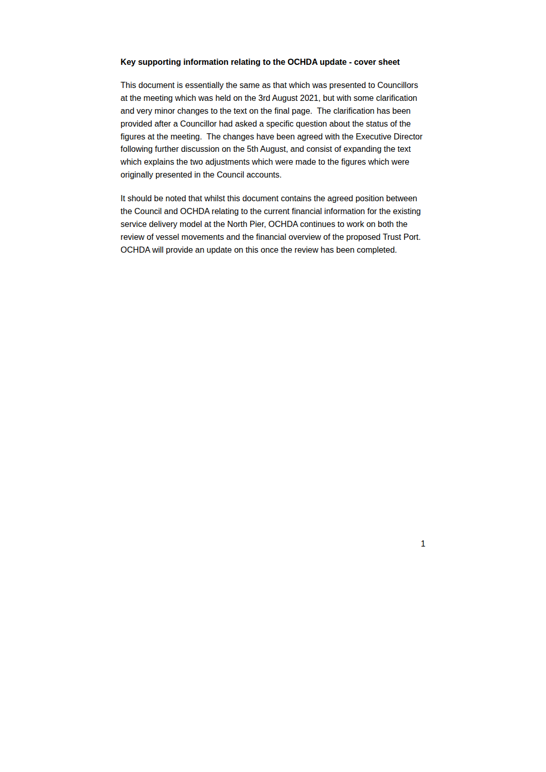Key supporting information relating to the OCHDA update - cover sheet
This document is essentially the same as that which was presented to Councillors at the meeting which was held on the 3rd August 2021, but with some clarification and very minor changes to the text on the final page. The clarification has been provided after a Councillor had asked a specific question about the status of the figures at the meeting. The changes have been agreed with the Executive Director following further discussion on the 5th August, and consist of expanding the text which explains the two adjustments which were made to the figures which were originally presented in the Council accounts.
It should be noted that whilst this document contains the agreed position between the Council and OCHDA relating to the current financial information for the existing service delivery model at the North Pier, OCHDA continues to work on both the review of vessel movements and the financial overview of the proposed Trust Port. OCHDA will provide an update on this once the review has been completed.
1